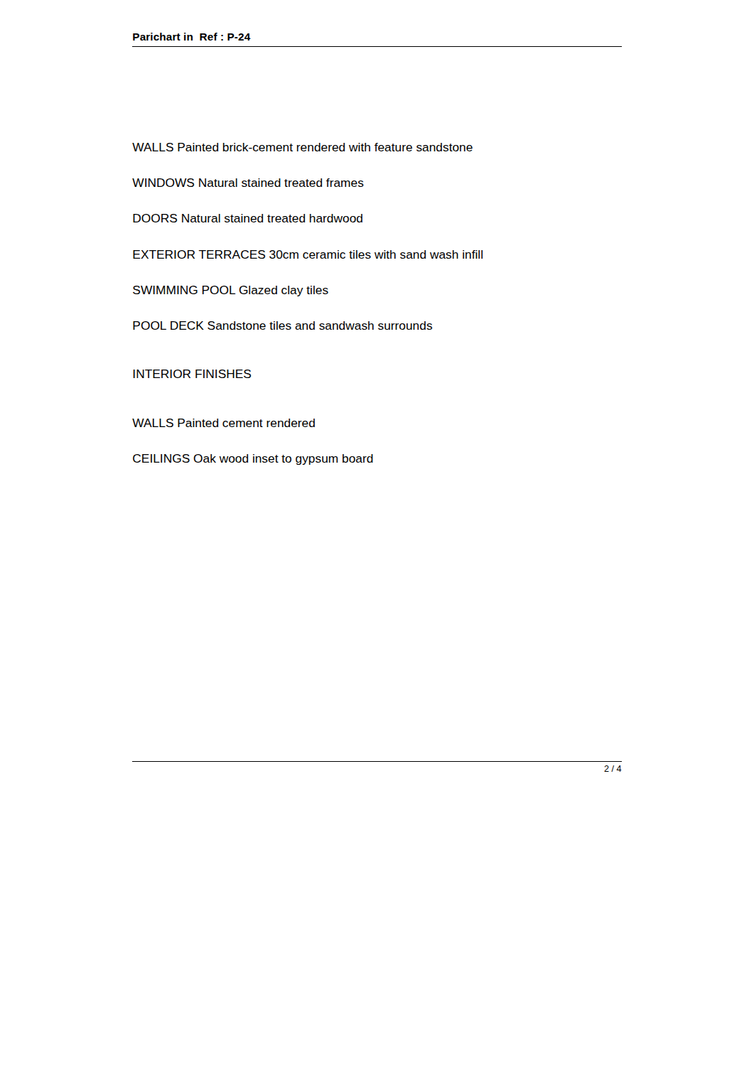Parichart in Ref : P-24
WALLS Painted brick-cement rendered with feature sandstone
WINDOWS Natural stained treated frames
DOORS Natural stained treated hardwood
EXTERIOR TERRACES 30cm ceramic tiles with sand wash infill
SWIMMING POOL Glazed clay tiles
POOL DECK Sandstone tiles and sandwash surrounds
INTERIOR FINISHES
WALLS Painted cement rendered
CEILINGS Oak wood inset to gypsum board
2 / 4